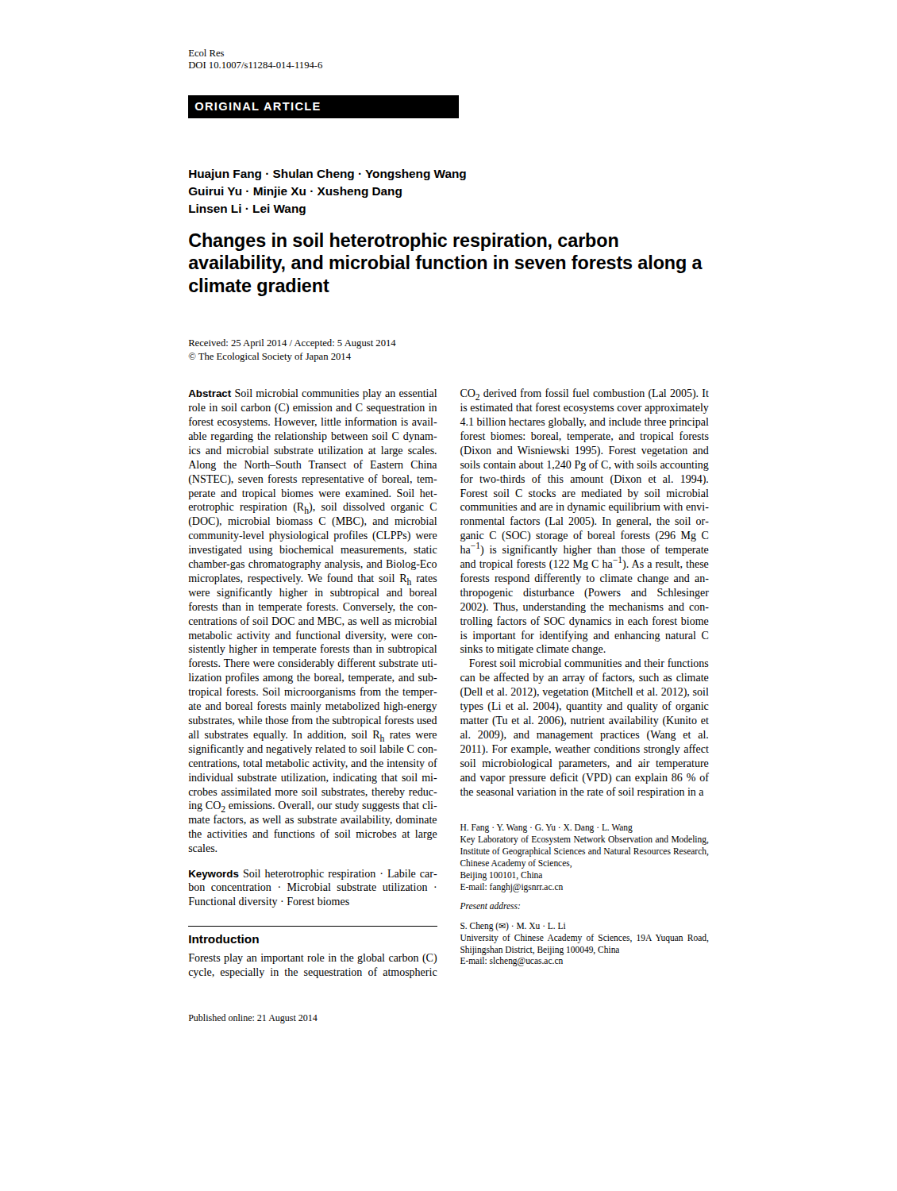Ecol Res
DOI 10.1007/s11284-014-1194-6
ORIGINAL ARTICLE
Huajun Fang · Shulan Cheng · Yongsheng Wang
Guirui Yu · Minjie Xu · Xusheng Dang
Linsen Li · Lei Wang
Changes in soil heterotrophic respiration, carbon availability, and microbial function in seven forests along a climate gradient
Received: 25 April 2014 / Accepted: 5 August 2014
© The Ecological Society of Japan 2014
Abstract Soil microbial communities play an essential role in soil carbon (C) emission and C sequestration in forest ecosystems. However, little information is available regarding the relationship between soil C dynamics and microbial substrate utilization at large scales. Along the North–South Transect of Eastern China (NSTEC), seven forests representative of boreal, temperate and tropical biomes were examined. Soil heterotrophic respiration (Rh), soil dissolved organic C (DOC), microbial biomass C (MBC), and microbial community-level physiological profiles (CLPPs) were investigated using biochemical measurements, static chamber-gas chromatography analysis, and Biolog-Eco microplates, respectively. We found that soil Rh rates were significantly higher in subtropical and boreal forests than in temperate forests. Conversely, the concentrations of soil DOC and MBC, as well as microbial metabolic activity and functional diversity, were consistently higher in temperate forests than in subtropical forests. There were considerably different substrate utilization profiles among the boreal, temperate, and subtropical forests. Soil microorganisms from the temperate and boreal forests mainly metabolized high-energy substrates, while those from the subtropical forests used all substrates equally. In addition, soil Rh rates were significantly and negatively related to soil labile C concentrations, total metabolic activity, and the intensity of individual substrate utilization, indicating that soil microbes assimilated more soil substrates, thereby reducing CO2 emissions. Overall, our study suggests that climate factors, as well as substrate availability, dominate the activities and functions of soil microbes at large scales.
Keywords Soil heterotrophic respiration · Labile carbon concentration · Microbial substrate utilization · Functional diversity · Forest biomes
Introduction
Forests play an important role in the global carbon (C) cycle, especially in the sequestration of atmospheric CO2 derived from fossil fuel combustion (Lal 2005). It is estimated that forest ecosystems cover approximately 4.1 billion hectares globally, and include three principal forest biomes: boreal, temperate, and tropical forests (Dixon and Wisniewski 1995). Forest vegetation and soils contain about 1,240 Pg of C, with soils accounting for two-thirds of this amount (Dixon et al. 1994). Forest soil C stocks are mediated by soil microbial communities and are in dynamic equilibrium with environmental factors (Lal 2005). In general, the soil organic C (SOC) storage of boreal forests (296 Mg C ha−1) is significantly higher than those of temperate and tropical forests (122 Mg C ha−1). As a result, these forests respond differently to climate change and anthropogenic disturbance (Powers and Schlesinger 2002). Thus, understanding the mechanisms and controlling factors of SOC dynamics in each forest biome is important for identifying and enhancing natural C sinks to mitigate climate change.
Forest soil microbial communities and their functions can be affected by an array of factors, such as climate (Dell et al. 2012), vegetation (Mitchell et al. 2012), soil types (Li et al. 2004), quantity and quality of organic matter (Tu et al. 2006), nutrient availability (Kunito et al. 2009), and management practices (Wang et al. 2011). For example, weather conditions strongly affect soil microbiological parameters, and air temperature and vapor pressure deficit (VPD) can explain 86 % of the seasonal variation in the rate of soil respiration in a
H. Fang · Y. Wang · G. Yu · X. Dang · L. Wang
Key Laboratory of Ecosystem Network Observation and Modeling, Institute of Geographical Sciences and Natural Resources Research, Chinese Academy of Sciences,
Beijing 100101, China
E-mail: fanghj@igsnrr.ac.cn
Present address:
S. Cheng (✉) · M. Xu · L. Li
University of Chinese Academy of Sciences, 19A Yuquan Road, Shijingshan District, Beijing 100049, China
E-mail: slcheng@ucas.ac.cn
Published online: 21 August 2014